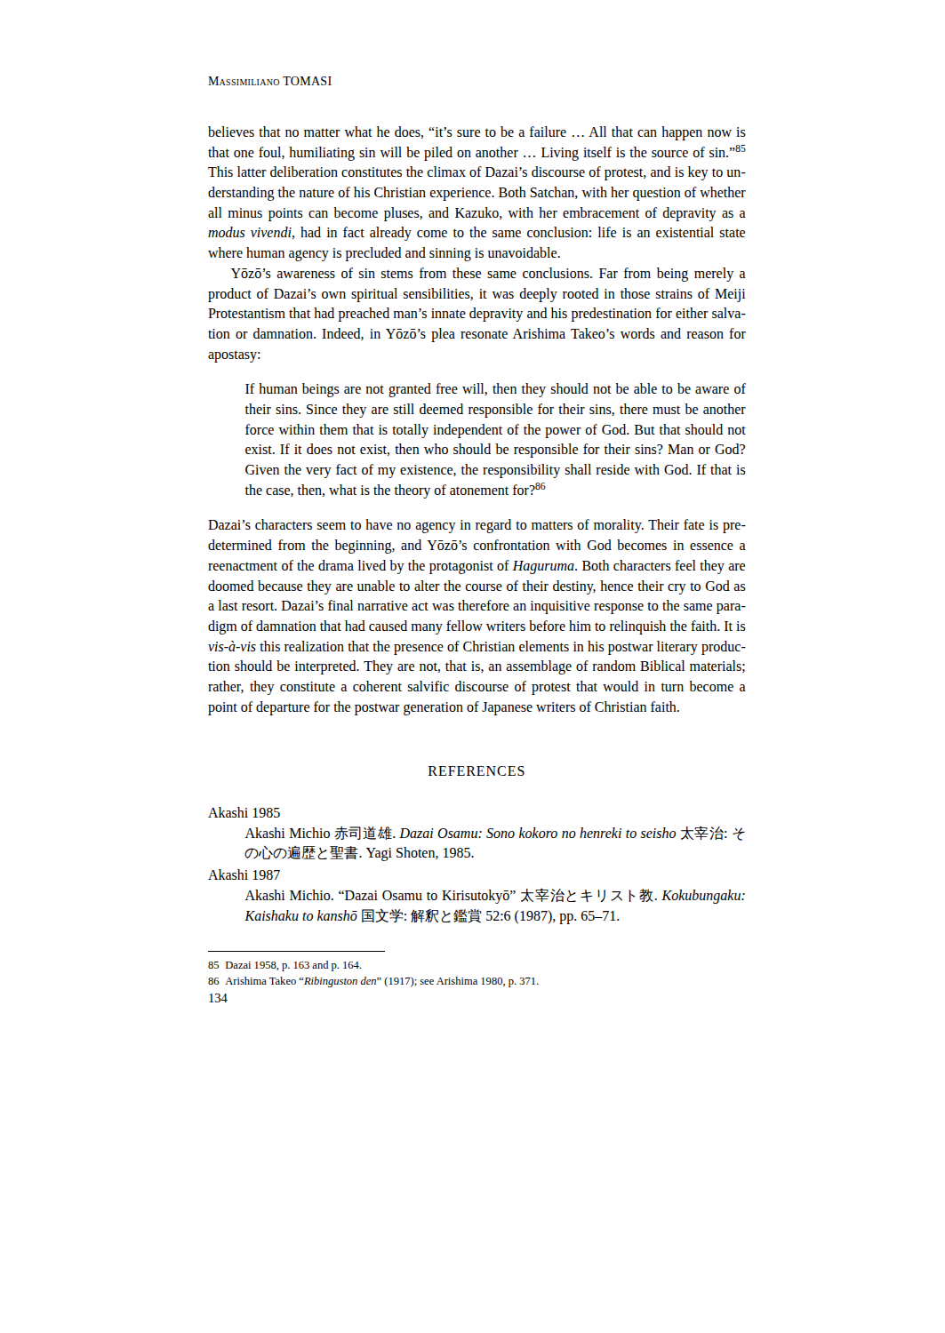Massimiliano TOMASI
believes that no matter what he does, “it’s sure to be a failure … All that can happen now is that one foul, humiliating sin will be piled on another … Living itself is the source of sin.”85 This latter deliberation constitutes the climax of Dazai’s discourse of protest, and is key to understanding the nature of his Christian experience. Both Satchan, with her question of whether all minus points can become pluses, and Kazuko, with her embracement of depravity as a modus vivendi, had in fact already come to the same conclusion: life is an existential state where human agency is precluded and sinning is unavoidable.
Yōzō’s awareness of sin stems from these same conclusions. Far from being merely a product of Dazai’s own spiritual sensibilities, it was deeply rooted in those strains of Meiji Protestantism that had preached man’s innate depravity and his predestination for either salvation or damnation. Indeed, in Yōzō’s plea resonate Arishima Takeo’s words and reason for apostasy:
If human beings are not granted free will, then they should not be able to be aware of their sins. Since they are still deemed responsible for their sins, there must be another force within them that is totally independent of the power of God. But that should not exist. If it does not exist, then who should be responsible for their sins? Man or God? Given the very fact of my existence, the responsibility shall reside with God. If that is the case, then, what is the theory of atonement for?86
Dazai’s characters seem to have no agency in regard to matters of morality. Their fate is predetermined from the beginning, and Yōzō’s confrontation with God becomes in essence a reenactment of the drama lived by the protagonist of Haguruma. Both characters feel they are doomed because they are unable to alter the course of their destiny, hence their cry to God as a last resort. Dazai’s final narrative act was therefore an inquisitive response to the same paradigm of damnation that had caused many fellow writers before him to relinquish the faith. It is vis-à-vis this realization that the presence of Christian elements in his postwar literary production should be interpreted. They are not, that is, an assemblage of random Biblical materials; rather, they constitute a coherent salvific discourse of protest that would in turn become a point of departure for the postwar generation of Japanese writers of Christian faith.
REFERENCES
Akashi 1985
Akashi Michio 赤司道雄. Dazai Osamu: Sono kokoro no henreki to seisho 太宰治: その心の遍歴と聖書. Yagi Shoten, 1985.
Akashi 1987
Akashi Michio. “Dazai Osamu to Kirisutokyō” 太宰治とキリスト教. Kokubungaku: Kaishaku to kanshō 国文学: 解釈と鑑賞 52:6 (1987), pp. 65–71.
85 Dazai 1958, p. 163 and p. 164.
86 Arishima Takeo “Ribinguston den” (1917); see Arishima 1980, p. 371.
134